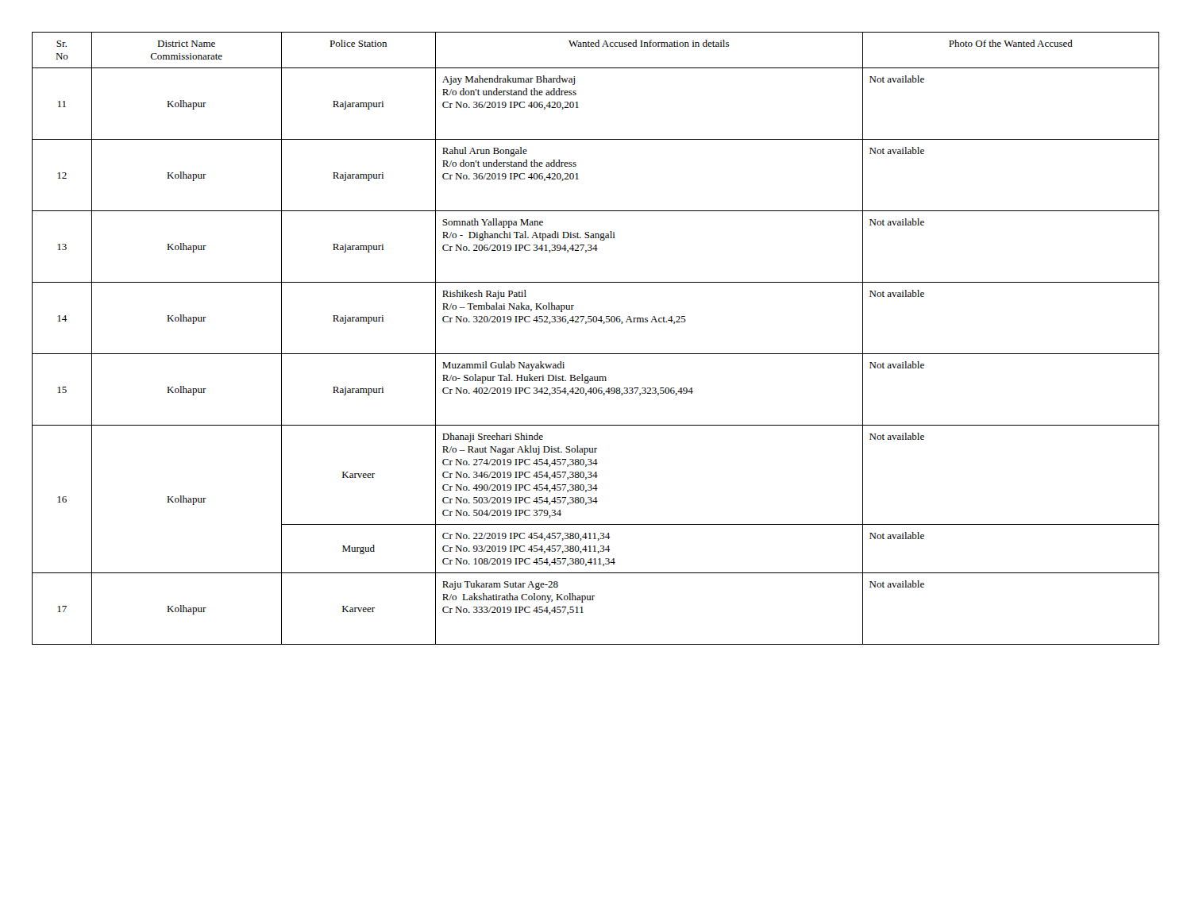| Sr. No | District Name Commissionarate | Police Station | Wanted Accused Information in details | Photo Of the Wanted Accused |
| --- | --- | --- | --- | --- |
| 11 | Kolhapur | Rajarampuri | Ajay Mahendrakumar Bhardwaj R/o don't understand the address Cr No. 36/2019 IPC 406,420,201 | Not available |
| 12 | Kolhapur | Rajarampuri | Rahul Arun Bongale R/o don't understand the address Cr No. 36/2019 IPC 406,420,201 | Not available |
| 13 | Kolhapur | Rajarampuri | Somnath Yallappa Mane R/o - Dighanchi Tal. Atpadi Dist. Sangali Cr No. 206/2019 IPC 341,394,427,34 | Not available |
| 14 | Kolhapur | Rajarampuri | Rishikesh Raju Patil R/o – Tembalai Naka, Kolhapur Cr No. 320/2019 IPC 452,336,427,504,506, Arms Act.4,25 | Not available |
| 15 | Kolhapur | Rajarampuri | Muzammil Gulab Nayakwadi R/o- Solapur Tal. Hukeri Dist. Belgaum Cr No. 402/2019 IPC 342,354,420,406,498,337,323,506,494 | Not available |
| 16 | Kolhapur | Karveer | Dhanaji Sreehari Shinde R/o – Raut Nagar Akluj Dist. Solapur Cr No. 274/2019 IPC 454,457,380,34 Cr No. 346/2019 IPC 454,457,380,34 Cr No. 490/2019 IPC 454,457,380,34 Cr No. 503/2019 IPC 454,457,380,34 Cr No. 504/2019 IPC 379,34 | Not available |
| Murgud | Cr No. 22/2019 IPC 454,457,380,411,34 Cr No. 93/2019 IPC 454,457,380,411,34 Cr No. 108/2019 IPC 454,457,380,411,34 | Not available |
| 17 | Kolhapur | Karveer | Raju Tukaram Sutar Age-28 R/o Lakshatiratha Colony, Kolhapur Cr No. 333/2019 IPC 454,457,511 | Not available |